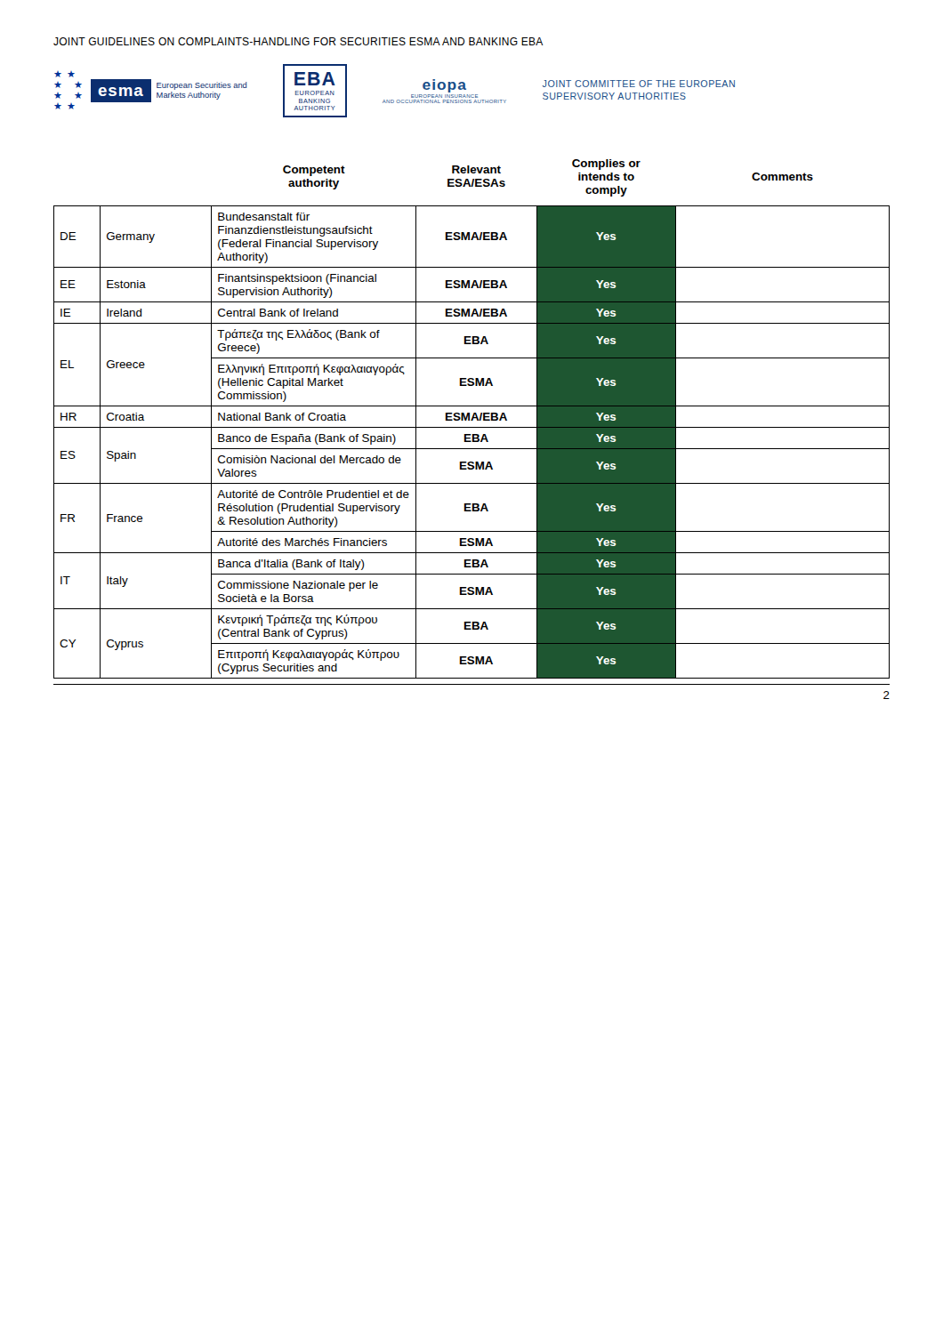JOINT GUIDELINES ON COMPLAINTS-HANDLING FOR SECURITIES ESMA AND BANKING EBA
★ ★
★ ★
★ ★
★ ★
esma European Securities and
Markets Authority
EBA
EUROPEAN
BANKING
AUTHORITY
eiopa
EUROPEAN INSURANCE
AND OCCUPATIONAL PENSIONS AUTHORITY
JOINT COMMITTEE OF THE EUROPEAN
SUPERVISORY AUTHORITIES
| | | Competent authority | Relevant ESA/ESAs | Complies or intends to comply | Comments |
| --- | --- | --- | --- | --- | --- |
| DE | Germany | Bundesanstalt für Finanzdienstleistungsaufsicht (Federal Financial Supervisory Authority) | ESMA/EBA | Yes | |
| EE | Estonia | Finantsinspektsioon (Financial Supervision Authority) | ESMA/EBA | Yes | |
| IE | Ireland | Central Bank of Ireland | ESMA/EBA | Yes | |
| EL | Greece | Τράπεζα της Ελλάδος (Bank of Greece) | EBA | Yes | |
| Ελληνική Επιτροπή Κεφαλαιαγοράς (Hellenic Capital Market Commission) | ESMA | Yes | |
| HR | Croatia | National Bank of Croatia | ESMA/EBA | Yes | |
| ES | Spain | Banco de España (Bank of Spain) | EBA | Yes | |
| Comisiòn Nacional del Mercado de Valores | ESMA | Yes | |
| FR | France | Autorité de Contrôle Prudentiel et de Résolution (Prudential Supervisory & Resolution Authority) | EBA | Yes | |
| Autorité des Marchés Financiers | ESMA | Yes | |
| IT | Italy | Banca d'Italia (Bank of Italy) | EBA | Yes | |
| Commissione Nazionale per le Società e la Borsa | ESMA | Yes | |
| CY | Cyprus | Κεντρική Τράπεζα της Κύπρου (Central Bank of Cyprus) | EBA | Yes | |
| Επιτροπή Κεφαλαιαγοράς Κύπρου (Cyprus Securities and | ESMA | Yes | |
2